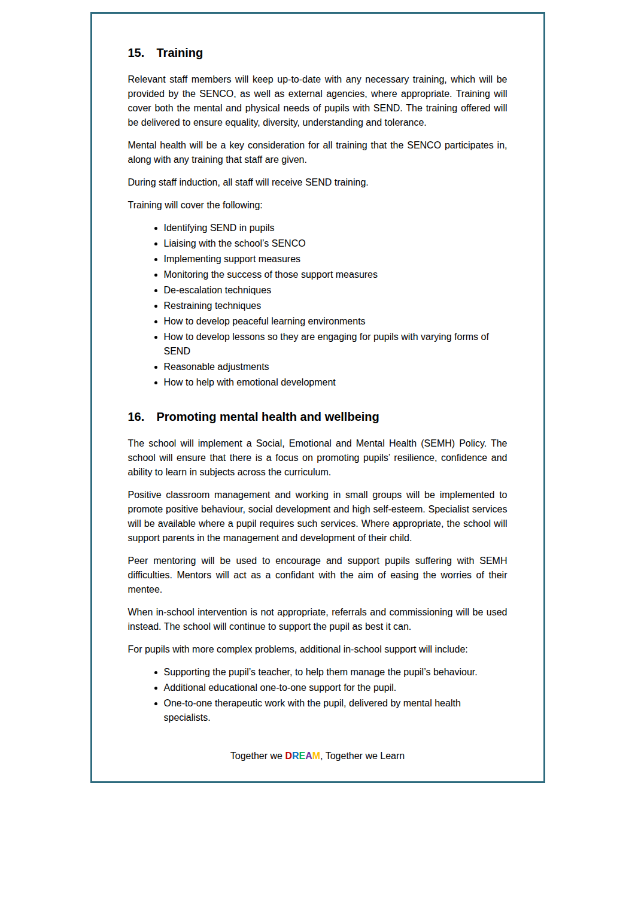15. Training
Relevant staff members will keep up-to-date with any necessary training, which will be provided by the SENCO, as well as external agencies, where appropriate. Training will cover both the mental and physical needs of pupils with SEND. The training offered will be delivered to ensure equality, diversity, understanding and tolerance.
Mental health will be a key consideration for all training that the SENCO participates in, along with any training that staff are given.
During staff induction, all staff will receive SEND training.
Training will cover the following:
Identifying SEND in pupils
Liaising with the school’s SENCO
Implementing support measures
Monitoring the success of those support measures
De-escalation techniques
Restraining techniques
How to develop peaceful learning environments
How to develop lessons so they are engaging for pupils with varying forms of SEND
Reasonable adjustments
How to help with emotional development
16. Promoting mental health and wellbeing
The school will implement a Social, Emotional and Mental Health (SEMH) Policy. The school will ensure that there is a focus on promoting pupils’ resilience, confidence and ability to learn in subjects across the curriculum.
Positive classroom management and working in small groups will be implemented to promote positive behaviour, social development and high self-esteem. Specialist services will be available where a pupil requires such services. Where appropriate, the school will support parents in the management and development of their child.
Peer mentoring will be used to encourage and support pupils suffering with SEMH difficulties. Mentors will act as a confidant with the aim of easing the worries of their mentee.
When in-school intervention is not appropriate, referrals and commissioning will be used instead. The school will continue to support the pupil as best it can.
For pupils with more complex problems, additional in-school support will include:
Supporting the pupil’s teacher, to help them manage the pupil’s behaviour.
Additional educational one-to-one support for the pupil.
One-to-one therapeutic work with the pupil, delivered by mental health specialists.
Together we DREAM, Together we Learn